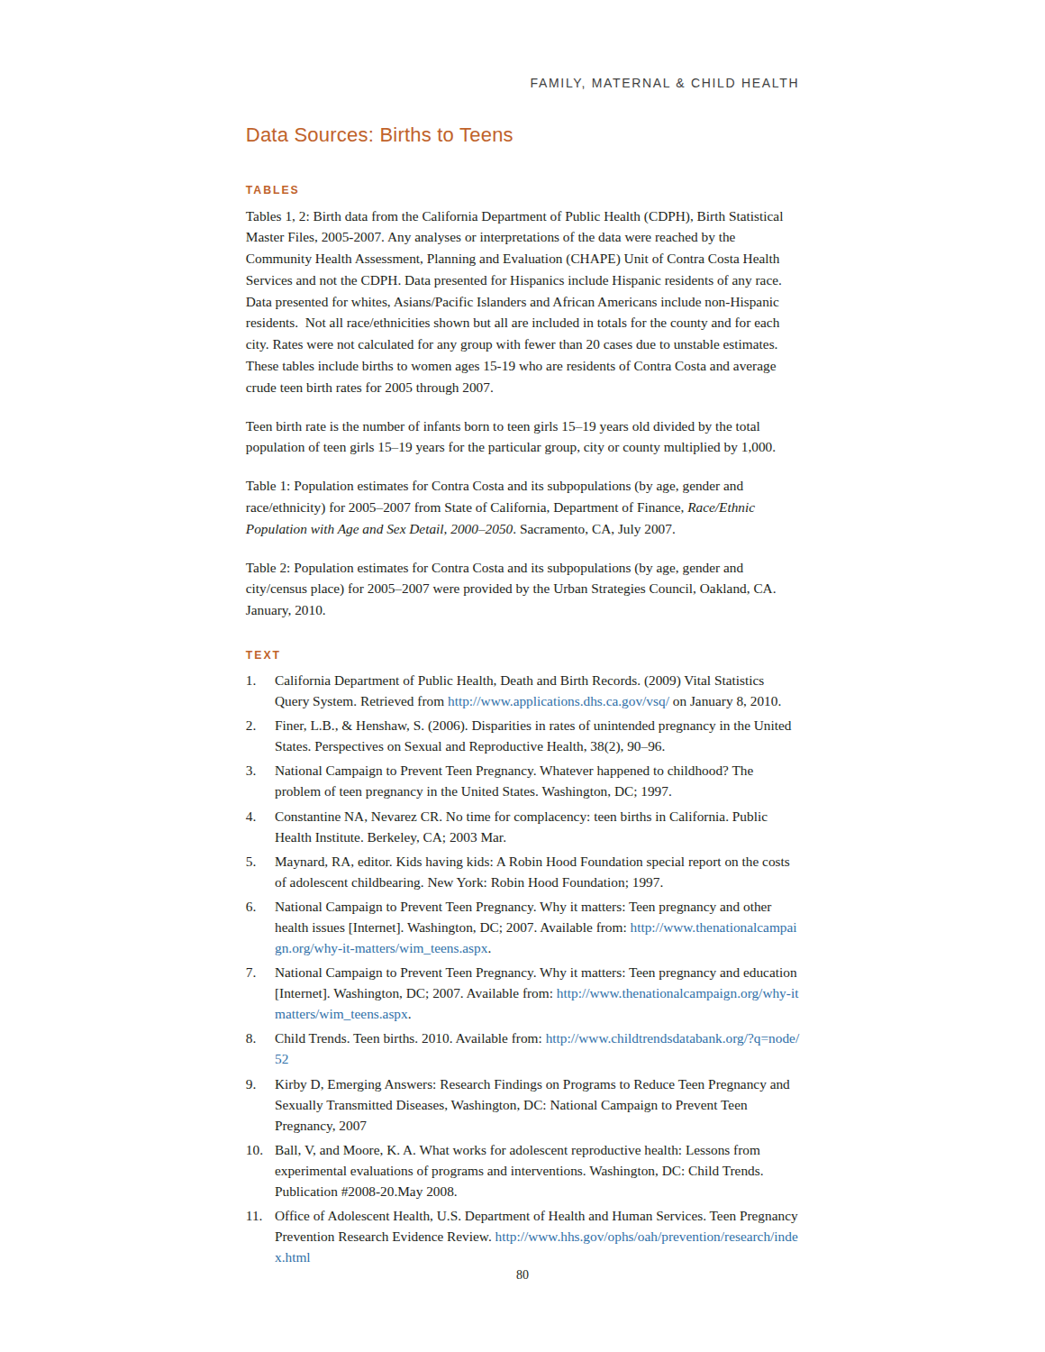FAMILY, MATERNAL & CHILD HEALTH
Data Sources: Births to Teens
Tables
Tables 1, 2: Birth data from the California Department of Public Health (CDPH), Birth Statistical Master Files, 2005-2007. Any analyses or interpretations of the data were reached by the Community Health Assessment, Planning and Evaluation (CHAPE) Unit of Contra Costa Health Services and not the CDPH. Data presented for Hispanics include Hispanic residents of any race. Data presented for whites, Asians/Pacific Islanders and African Americans include non-Hispanic residents. Not all race/ethnicities shown but all are included in totals for the county and for each city. Rates were not calculated for any group with fewer than 20 cases due to unstable estimates. These tables include births to women ages 15-19 who are residents of Contra Costa and average crude teen birth rates for 2005 through 2007.
Teen birth rate is the number of infants born to teen girls 15–19 years old divided by the total population of teen girls 15–19 years for the particular group, city or county multiplied by 1,000.
Table 1: Population estimates for Contra Costa and its subpopulations (by age, gender and race/ethnicity) for 2005–2007 from State of California, Department of Finance, Race/Ethnic Population with Age and Sex Detail, 2000–2050. Sacramento, CA, July 2007.
Table 2: Population estimates for Contra Costa and its subpopulations (by age, gender and city/census place) for 2005–2007 were provided by the Urban Strategies Council, Oakland, CA. January, 2010.
Text
California Department of Public Health, Death and Birth Records. (2009) Vital Statistics Query System. Retrieved from http://www.applications.dhs.ca.gov/vsq/ on January 8, 2010.
Finer, L.B., & Henshaw, S. (2006). Disparities in rates of unintended pregnancy in the United States. Perspectives on Sexual and Reproductive Health, 38(2), 90–96.
National Campaign to Prevent Teen Pregnancy. Whatever happened to childhood? The problem of teen pregnancy in the United States. Washington, DC; 1997.
Constantine NA, Nevarez CR. No time for complacency: teen births in California. Public Health Institute. Berkeley, CA; 2003 Mar.
Maynard, RA, editor. Kids having kids: A Robin Hood Foundation special report on the costs of adolescent childbearing. New York: Robin Hood Foundation; 1997.
National Campaign to Prevent Teen Pregnancy. Why it matters: Teen pregnancy and other health issues [Internet]. Washington, DC; 2007. Available from: http://www.thenationalcampaign.org/why-it-matters/wim_teens.aspx.
National Campaign to Prevent Teen Pregnancy. Why it matters: Teen pregnancy and education [Internet]. Washington, DC; 2007. Available from: http://www.thenationalcampaign.org/why-itmatters/wim_teens.aspx.
Child Trends. Teen births. 2010. Available from: http://www.childtrendsdatabank.org/?q=node/52
Kirby D, Emerging Answers: Research Findings on Programs to Reduce Teen Pregnancy and Sexually Transmitted Diseases, Washington, DC: National Campaign to Prevent Teen Pregnancy, 2007
Ball, V, and Moore, K. A. What works for adolescent reproductive health: Lessons from experimental evaluations of programs and interventions. Washington, DC: Child Trends. Publication #2008-20.May 2008.
Office of Adolescent Health, U.S. Department of Health and Human Services. Teen Pregnancy Prevention Research Evidence Review. http://www.hhs.gov/ophs/oah/prevention/research/index.html
80